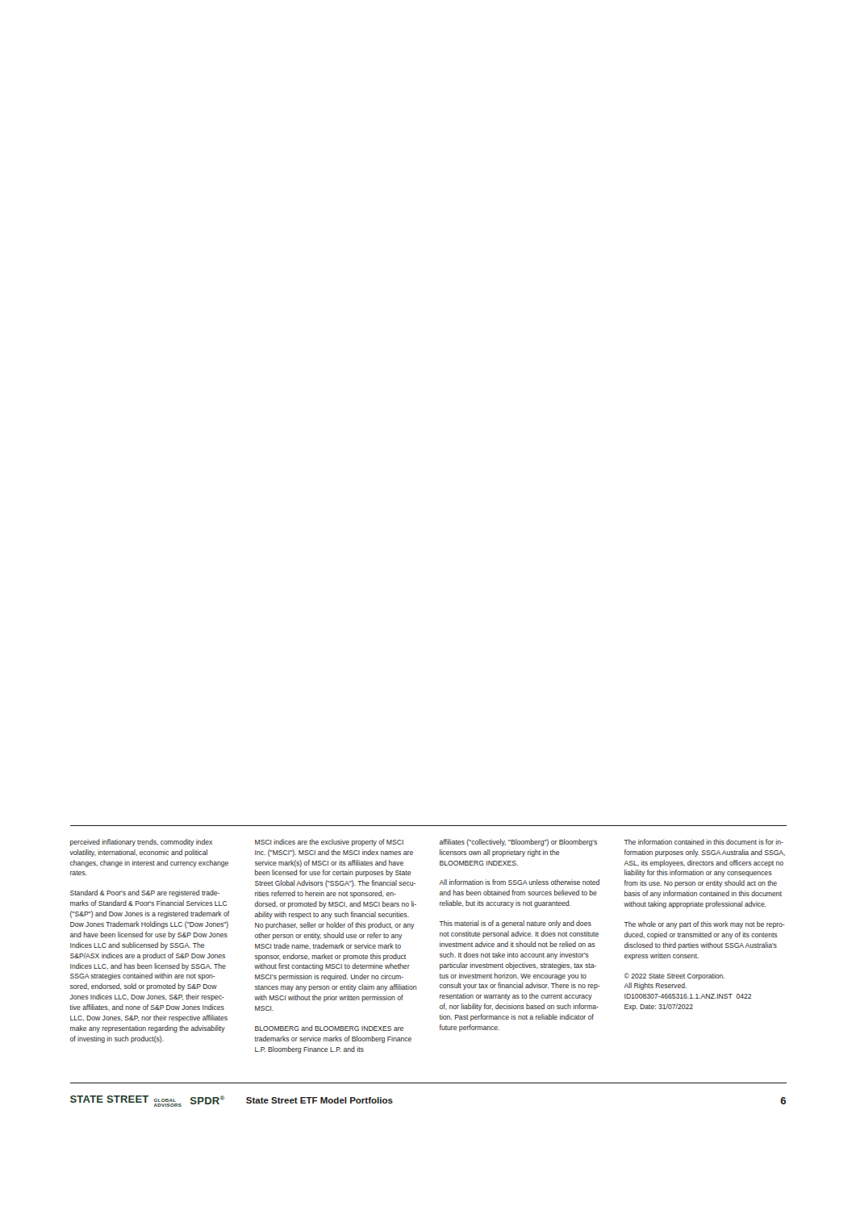perceived inflationary trends, commodity index volatility, international, economic and political changes, change in interest and currency exchange rates.
Standard & Poor's and S&P are registered trademarks of Standard & Poor's Financial Services LLC ("S&P") and Dow Jones is a registered trademark of Dow Jones Trademark Holdings LLC ("Dow Jones") and have been licensed for use by S&P Dow Jones Indices LLC and sublicensed by SSGA. The S&P/ASX indices are a product of S&P Dow Jones Indices LLC, and has been licensed by SSGA. The SSGA strategies contained within are not sponsored, endorsed, sold or promoted by S&P Dow Jones Indices LLC, Dow Jones, S&P, their respective affiliates, and none of S&P Dow Jones Indices LLC, Dow Jones, S&P, nor their respective affiliates make any representation regarding the advisability of investing in such product(s).
MSCI indices are the exclusive property of MSCI Inc. ("MSCI"). MSCI and the MSCI index names are service mark(s) of MSCI or its affiliates and have been licensed for use for certain purposes by State Street Global Advisors ("SSGA"). The financial securities referred to herein are not sponsored, endorsed, or promoted by MSCI, and MSCI bears no liability with respect to any such financial securities. No purchaser, seller or holder of this product, or any other person or entity, should use or refer to any MSCI trade name, trademark or service mark to sponsor, endorse, market or promote this product without first contacting MSCI to determine whether MSCI's permission is required. Under no circumstances may any person or entity claim any affiliation with MSCI without the prior written permission of MSCI.
BLOOMBERG and BLOOMBERG INDEXES are trademarks or service marks of Bloomberg Finance L.P. Bloomberg Finance L.P. and its
affiliates ("collectively, "Bloomberg") or Bloomberg's licensors own all proprietary right in the BLOOMBERG INDEXES.
All information is from SSGA unless otherwise noted and has been obtained from sources believed to be reliable, but its accuracy is not guaranteed.
This material is of a general nature only and does not constitute personal advice. It does not constitute investment advice and it should not be relied on as such. It does not take into account any investor's particular investment objectives, strategies, tax status or investment horizon. We encourage you to consult your tax or financial advisor. There is no representation or warranty as to the current accuracy of, nor liability for, decisions based on such information. Past performance is not a reliable indicator of future performance.
The information contained in this document is for information purposes only. SSGA Australia and SSGA, ASL, its employees, directors and officers accept no liability for this information or any consequences from its use. No person or entity should act on the basis of any information contained in this document without taking appropriate professional advice.
The whole or any part of this work may not be reproduced, copied or transmitted or any of its contents disclosed to third parties without SSGA Australia's express written consent.
© 2022 State Street Corporation.
All Rights Reserved.
ID1008307-4665316.1.1.ANZ.INST 0422
Exp. Date: 31/07/2022
STATE STREET GLOBAL ADVISORS
SPDR®
State Street ETF Model Portfolios
6